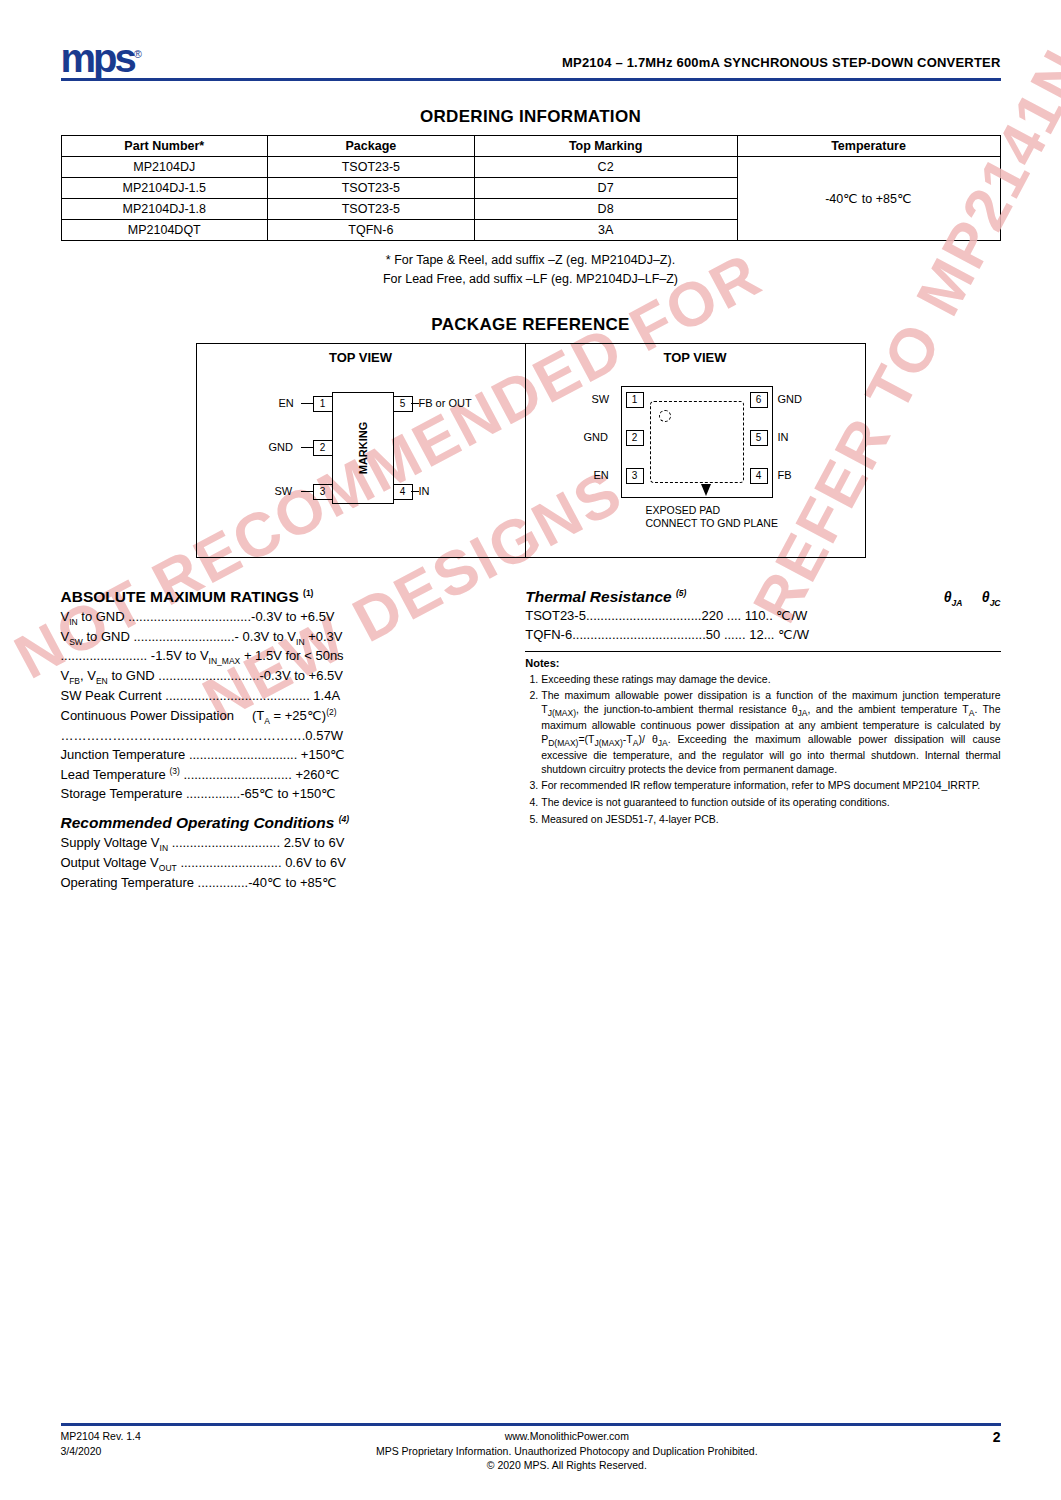NOT RECOMMENDED FOR
NEW DESIGNS
REFER TO MP2141N
mps®
MP2104 – 1.7MHz 600mA SYNCHRONOUS STEP-DOWN CONVERTER
ORDERING INFORMATION
| Part Number* | Package | Top Marking | Temperature |
| --- | --- | --- | --- |
| MP2104DJ | TSOT23-5 | C2 | -40℃ to +85℃ |
| MP2104DJ-1.5 | TSOT23-5 | D7 |
| MP2104DJ-1.8 | TSOT23-5 | D8 |
| MP2104DQT | TQFN-6 | 3A |
* For Tape & Reel, add suffix –Z (eg. MP2104DJ–Z).
For Lead Free, add suffix –LF (eg. MP2104DJ–LF–Z)
PACKAGE REFERENCE
TOP VIEW
MARKING
1
2
3
5
4
EN
GND
SW
FB or OUT
IN
TOP VIEW
1
2
3
6
5
4
SW
GND
EN
GND
IN
FB
EXPOSED PAD
CONNECT TO GND PLANE
ABSOLUTE MAXIMUM RATINGS (1)
VIN to GND ..................................-0.3V to +6.5V
VSW to GND ............................- 0.3V to VIN +0.3V
........................ -1.5V to VIN_MAX + 1.5V for < 50ns
VFB, VEN to GND ............................-0.3V to +6.5V
SW Peak Current ........................................ 1.4A
Continuous Power Dissipation (TA = +25℃)(2)
……………………..…………………………. 0.57W
Junction Temperature .............................. +150℃
Lead Temperature (3) .............................. +260℃
Storage Temperature ...............-65℃ to +150℃
Recommended Operating Conditions (4)
Supply Voltage VIN .............................. 2.5V to 6V
Output Voltage VOUT ............................ 0.6V to 6V
Operating Temperature ..............-40℃ to +85℃
Thermal Resistance (5)
θJA θJC
TSOT23-5................................ 220 .... 110.. ℃/W
TQFN-6..................................... 50 ...... 12... ℃/W
Notes:
Exceeding these ratings may damage the device.
The maximum allowable power dissipation is a function of the maximum junction temperature TJ(MAX), the junction-to-ambient thermal resistance θJA, and the ambient temperature TA. The maximum allowable continuous power dissipation at any ambient temperature is calculated by PD(MAX)=(TJ(MAX)-TA)/ θJA. Exceeding the maximum allowable power dissipation will cause excessive die temperature, and the regulator will go into thermal shutdown. Internal thermal shutdown circuitry protects the device from permanent damage.
For recommended IR reflow temperature information, refer to MPS document MP2104_IRRTP.
The device is not guaranteed to function outside of its operating conditions.
Measured on JESD51-7, 4-layer PCB.
MP2104 Rev. 1.4
3/4/2020
www.MonolithicPower.com
MPS Proprietary Information. Unauthorized Photocopy and Duplication Prohibited.
© 2020 MPS. All Rights Reserved.
2